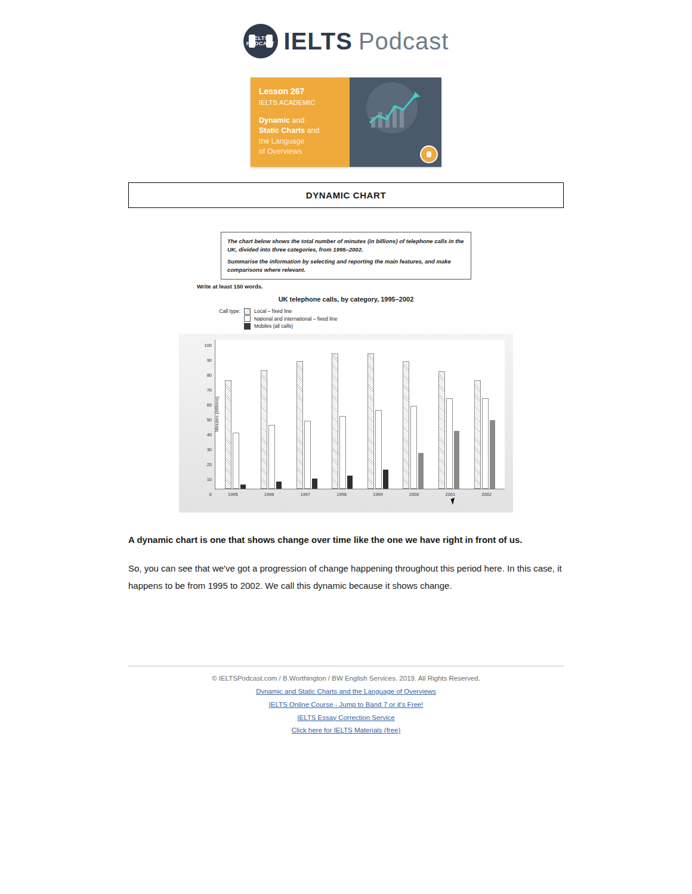IELTS
PODCAST IELTS Podcast
Lesson 267
IELTS ACADEMIC
Dynamic and
Static Charts and
the Language
of Overviews
DYNAMIC CHART
The chart below shows the total number of minutes (in billions) of telephone calls in the UK, divided into three categories, from 1995–2002.
Summarise the information by selecting and reporting the main features, and make comparisons where relevant.
Write at least 150 words.
UK telephone calls, by category, 1995–2002
Call type: Local – fixed line
National and international – fixed line
Mobiles (all calls)
Minutes (billions)
100 90 80 70 60 50 40 30 20 10 0
1995199619971998 1999200020012002
A dynamic chart is one that shows change over time like the one we have right in front of us.
So, you can see that we've got a progression of change happening throughout this period here. In this case, it happens to be from 1995 to 2002. We call this dynamic because it shows change.
© IELTSPodcast.com / B.Worthington / BW English Services. 2019. All Rights Reserved.
Dynamic and Static Charts and the Language of Overviews
IELTS Online Course - Jump to Band 7 or it's Free!
IELTS Essay Correction Service
Click here for IELTS Materials (free)